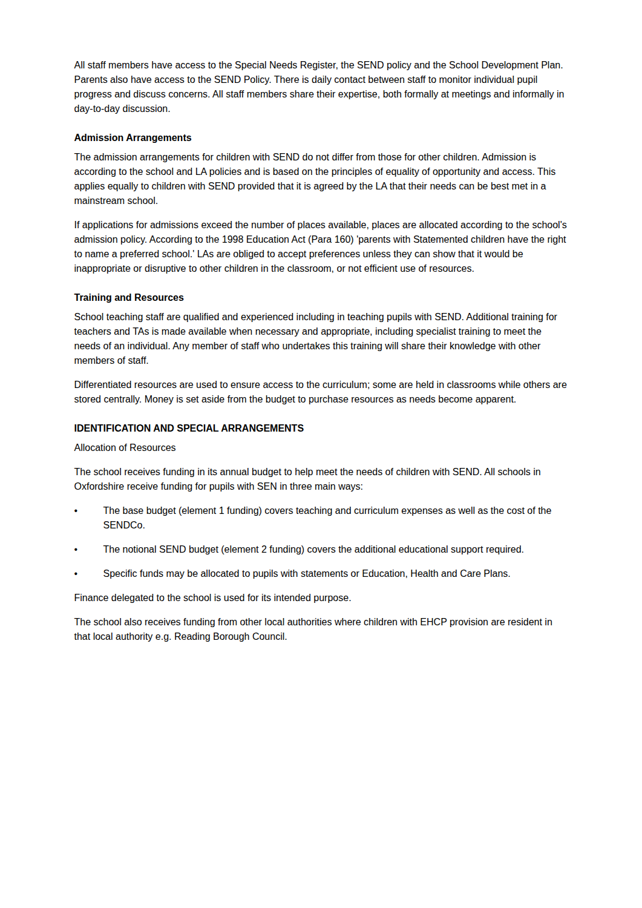All staff members have access to the Special Needs Register, the SEND policy and the School Development Plan. Parents also have access to the SEND Policy. There is daily contact between staff to monitor individual pupil progress and discuss concerns. All staff members share their expertise, both formally at meetings and informally in day-to-day discussion.
Admission Arrangements
The admission arrangements for children with SEND do not differ from those for other children. Admission is according to the school and LA policies and is based on the principles of equality of opportunity and access. This applies equally to children with SEND provided that it is agreed by the LA that their needs can be best met in a mainstream school.
If applications for admissions exceed the number of places available, places are allocated according to the school's admission policy. According to the 1998 Education Act (Para 160) 'parents with Statemented children have the right to name a preferred school.' LAs are obliged to accept preferences unless they can show that it would be inappropriate or disruptive to other children in the classroom, or not efficient use of resources.
Training and Resources
School teaching staff are qualified and experienced including in teaching pupils with SEND. Additional training for teachers and TAs is made available when necessary and appropriate, including specialist training to meet the needs of an individual. Any member of staff who undertakes this training will share their knowledge with other members of staff.
Differentiated resources are used to ensure access to the curriculum; some are held in classrooms while others are stored centrally. Money is set aside from the budget to purchase resources as needs become apparent.
IDENTIFICATION AND SPECIAL ARRANGEMENTS
Allocation of Resources
The school receives funding in its annual budget to help meet the needs of children with SEND. All schools in Oxfordshire receive funding for pupils with SEN in three main ways:
The base budget (element 1 funding) covers teaching and curriculum expenses as well as the cost of the SENDCo.
The notional SEND budget (element 2 funding) covers the additional educational support required.
Specific funds may be allocated to pupils with statements or Education, Health and Care Plans.
Finance delegated to the school is used for its intended purpose.
The school also receives funding from other local authorities where children with EHCP provision are resident in that local authority e.g. Reading Borough Council.